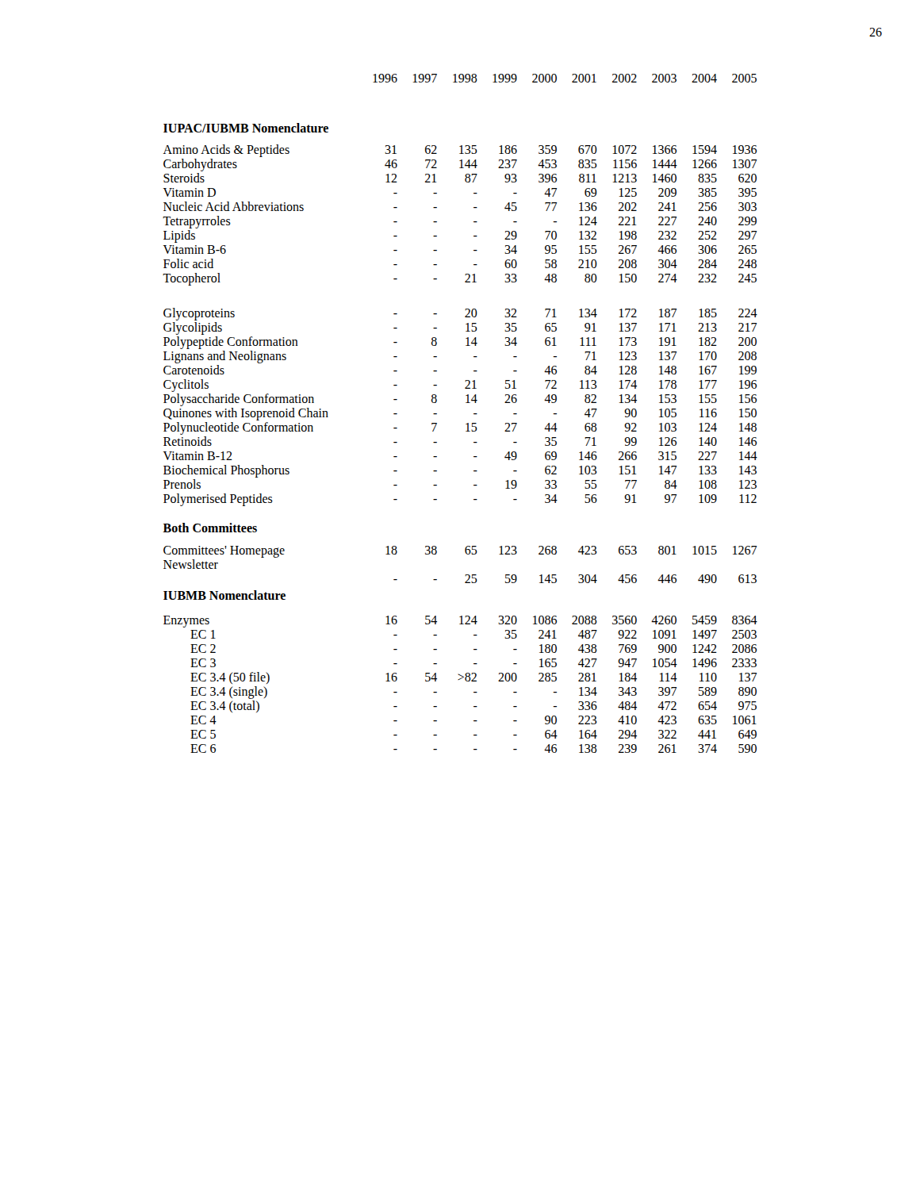26
| | 1996 | 1997 | 1998 | 1999 | 2000 | 2001 | 2002 | 2003 | 2004 | 2005 |
| --- | --- | --- | --- | --- | --- | --- | --- | --- | --- | --- |
| IUPAC/IUBMB Nomenclature |
| Amino Acids & Peptides | 31 | 62 | 135 | 186 | 359 | 670 | 1072 | 1366 | 1594 | 1936 |
| Carbohydrates | 46 | 72 | 144 | 237 | 453 | 835 | 1156 | 1444 | 1266 | 1307 |
| Steroids | 12 | 21 | 87 | 93 | 396 | 811 | 1213 | 1460 | 835 | 620 |
| Vitamin D | - | - | - | - | 47 | 69 | 125 | 209 | 385 | 395 |
| Nucleic Acid Abbreviations | - | - | - | 45 | 77 | 136 | 202 | 241 | 256 | 303 |
| Tetrapyrroles | - | - | - | - | - | 124 | 221 | 227 | 240 | 299 |
| Lipids | - | - | - | 29 | 70 | 132 | 198 | 232 | 252 | 297 |
| Vitamin B-6 | - | - | - | 34 | 95 | 155 | 267 | 466 | 306 | 265 |
| Folic acid | - | - | - | 60 | 58 | 210 | 208 | 304 | 284 | 248 |
| Tocopherol | - | - | 21 | 33 | 48 | 80 | 150 | 274 | 232 | 245 |
| Glycoproteins | - | - | 20 | 32 | 71 | 134 | 172 | 187 | 185 | 224 |
| Glycolipids | - | - | 15 | 35 | 65 | 91 | 137 | 171 | 213 | 217 |
| Polypeptide Conformation | - | 8 | 14 | 34 | 61 | 111 | 173 | 191 | 182 | 200 |
| Lignans and Neolignans | - | - | - | - | - | 71 | 123 | 137 | 170 | 208 |
| Carotenoids | - | - | - | - | 46 | 84 | 128 | 148 | 167 | 199 |
| Cyclitols | - | - | 21 | 51 | 72 | 113 | 174 | 178 | 177 | 196 |
| Polysaccharide Conformation | - | 8 | 14 | 26 | 49 | 82 | 134 | 153 | 155 | 156 |
| Quinones with Isoprenoid Chain | - | - | - | - | - | 47 | 90 | 105 | 116 | 150 |
| Polynucleotide Conformation | - | 7 | 15 | 27 | 44 | 68 | 92 | 103 | 124 | 148 |
| Retinoids | - | - | - | - | 35 | 71 | 99 | 126 | 140 | 146 |
| Vitamin B-12 | - | - | - | 49 | 69 | 146 | 266 | 315 | 227 | 144 |
| Biochemical Phosphorus | - | - | - | - | 62 | 103 | 151 | 147 | 133 | 143 |
| Prenols | - | - | - | 19 | 33 | 55 | 77 | 84 | 108 | 123 |
| Polymerised Peptides | - | - | - | - | 34 | 56 | 91 | 97 | 109 | 112 |
| Both Committees |
| Committees' Homepage | 18 | 38 | 65 | 123 | 268 | 423 | 653 | 801 | 1015 | 1267 |
| Newsletter | | | | | | | | | | |
| | - | - | 25 | 59 | 145 | 304 | 456 | 446 | 490 | 613 |
| IUBMB Nomenclature | |
| Enzymes | 16 | 54 | 124 | 320 | 1086 | 2088 | 3560 | 4260 | 5459 | 8364 |
| EC 1 | - | - | - | 35 | 241 | 487 | 922 | 1091 | 1497 | 2503 |
| EC 2 | - | - | - | - | 180 | 438 | 769 | 900 | 1242 | 2086 |
| EC 3 | - | - | - | - | 165 | 427 | 947 | 1054 | 1496 | 2333 |
| EC 3.4 (50 file) | 16 | 54 | >82 | 200 | 285 | 281 | 184 | 114 | 110 | 137 |
| EC 3.4 (single) | - | - | - | - | - | 134 | 343 | 397 | 589 | 890 |
| EC 3.4 (total) | - | - | - | - | - | 336 | 484 | 472 | 654 | 975 |
| EC 4 | - | - | - | - | 90 | 223 | 410 | 423 | 635 | 1061 |
| EC 5 | - | - | - | - | 64 | 164 | 294 | 322 | 441 | 649 |
| EC 6 | - | - | - | - | 46 | 138 | 239 | 261 | 374 | 590 |